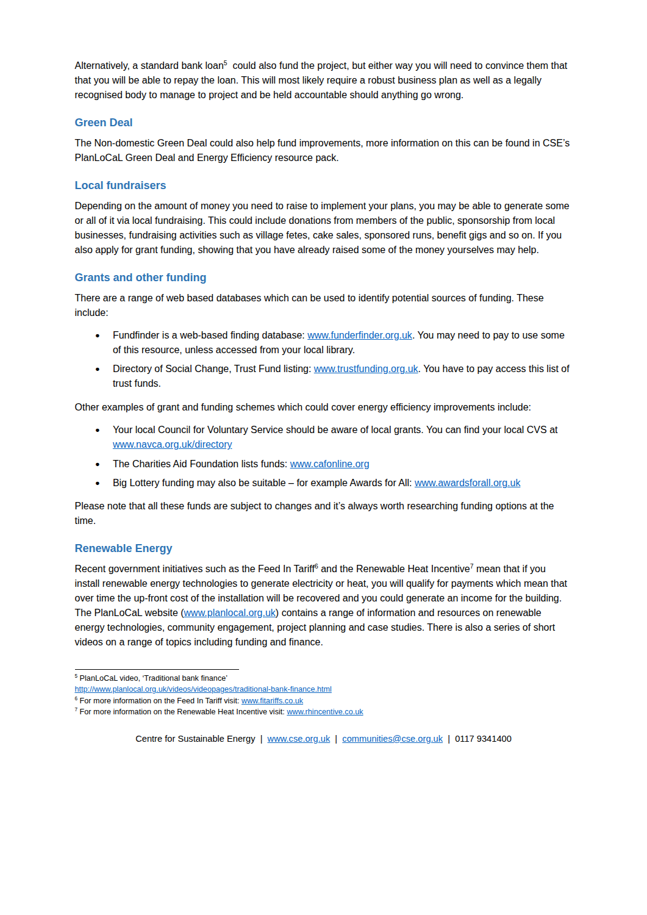Alternatively, a standard bank loan5 could also fund the project, but either way you will need to convince them that that you will be able to repay the loan. This will most likely require a robust business plan as well as a legally recognised body to manage to project and be held accountable should anything go wrong.
Green Deal
The Non-domestic Green Deal could also help fund improvements, more information on this can be found in CSE’s PlanLoCaL Green Deal and Energy Efficiency resource pack.
Local fundraisers
Depending on the amount of money you need to raise to implement your plans, you may be able to generate some or all of it via local fundraising. This could include donations from members of the public, sponsorship from local businesses, fundraising activities such as village fetes, cake sales, sponsored runs, benefit gigs and so on. If you also apply for grant funding, showing that you have already raised some of the money yourselves may help.
Grants and other funding
There are a range of web based databases which can be used to identify potential sources of funding. These include:
Fundfinder is a web-based finding database: www.funderfinder.org.uk. You may need to pay to use some of this resource, unless accessed from your local library.
Directory of Social Change, Trust Fund listing: www.trustfunding.org.uk. You have to pay access this list of trust funds.
Other examples of grant and funding schemes which could cover energy efficiency improvements include:
Your local Council for Voluntary Service should be aware of local grants. You can find your local CVS at www.navca.org.uk/directory
The Charities Aid Foundation lists funds: www.cafonline.org
Big Lottery funding may also be suitable – for example Awards for All: www.awardsforall.org.uk
Please note that all these funds are subject to changes and it’s always worth researching funding options at the time.
Renewable Energy
Recent government initiatives such as the Feed In Tariff6 and the Renewable Heat Incentive7 mean that if you install renewable energy technologies to generate electricity or heat, you will qualify for payments which mean that over time the up-front cost of the installation will be recovered and you could generate an income for the building. The PlanLoCaL website (www.planlocal.org.uk) contains a range of information and resources on renewable energy technologies, community engagement, project planning and case studies. There is also a series of short videos on a range of topics including funding and finance.
5 PlanLoCaL video, ‘Traditional bank finance’
http://www.planlocal.org.uk/videos/videopages/traditional-bank-finance.html
6 For more information on the Feed In Tariff visit: www.fitariffs.co.uk
7 For more information on the Renewable Heat Incentive visit: www.rhincentive.co.uk
Centre for Sustainable Energy | www.cse.org.uk | communities@cse.org.uk | 0117 9341400